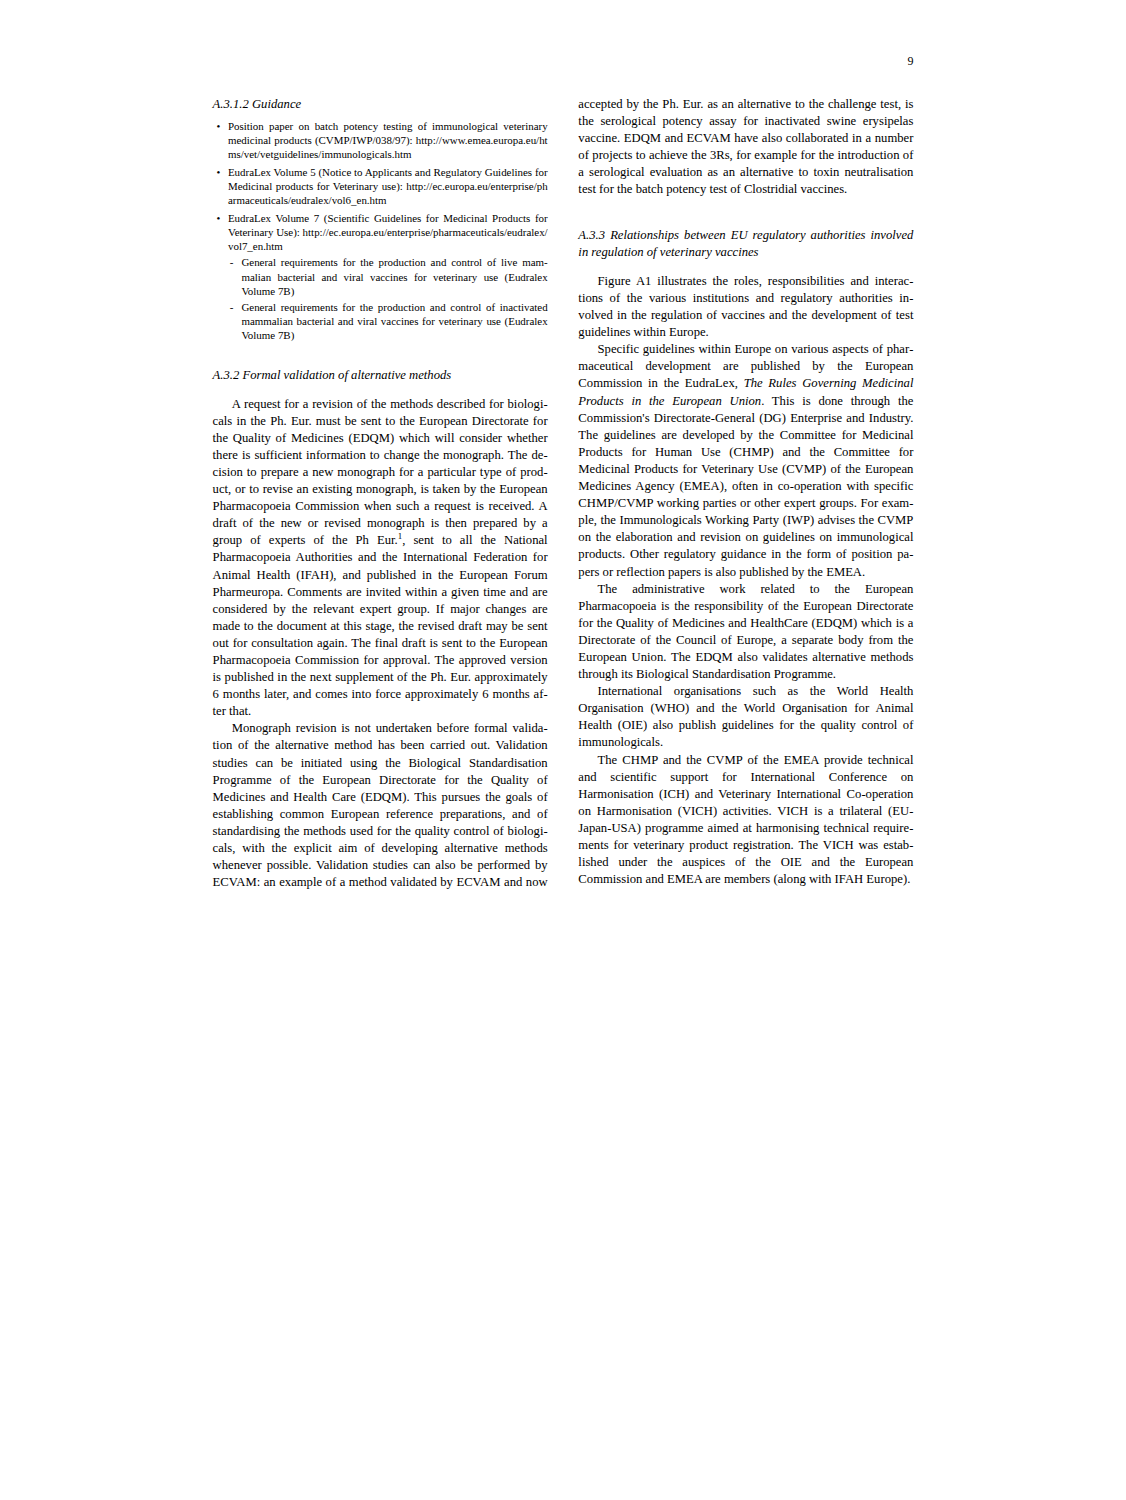9
A.3.1.2 Guidance
Position paper on batch potency testing of immunological veterinary medicinal products (CVMP/IWP/038/97): http://www.emea.europa.eu/htms/vet/vetguidelines/immunologicals.htm
EudraLex Volume 5 (Notice to Applicants and Regulatory Guidelines for Medicinal products for Veterinary use): http://ec.europa.eu/enterprise/pharmaceuticals/eudralex/vol6_en.htm
EudraLex Volume 7 (Scientific Guidelines for Medicinal Products for Veterinary Use): http://ec.europa.eu/enterprise/pharmaceuticals/eudralex/vol7_en.htm
General requirements for the production and control of live mammalian bacterial and viral vaccines for veterinary use (Eudralex Volume 7B)
General requirements for the production and control of inactivated mammalian bacterial and viral vaccines for veterinary use (Eudralex Volume 7B)
A.3.2 Formal validation of alternative methods
A request for a revision of the methods described for biologicals in the Ph. Eur. must be sent to the European Directorate for the Quality of Medicines (EDQM) which will consider whether there is sufficient information to change the monograph. The decision to prepare a new monograph for a particular type of product, or to revise an existing monograph, is taken by the European Pharmacopoeia Commission when such a request is received. A draft of the new or revised monograph is then prepared by a group of experts of the Ph Eur.1, sent to all the National Pharmacopoeia Authorities and the International Federation for Animal Health (IFAH), and published in the European Forum Pharmeuropa. Comments are invited within a given time and are considered by the relevant expert group. If major changes are made to the document at this stage, the revised draft may be sent out for consultation again. The final draft is sent to the European Pharmacopoeia Commission for approval. The approved version is published in the next supplement of the Ph. Eur. approximately 6 months later, and comes into force approximately 6 months after that.
Monograph revision is not undertaken before formal validation of the alternative method has been carried out. Validation studies can be initiated using the Biological Standardisation Programme of the European Directorate for the Quality of Medicines and Health Care (EDQM). This pursues the goals of establishing common European reference preparations, and of standardising the methods used for the quality control of biologicals, with the explicit aim of developing alternative methods whenever possible. Validation studies can also be performed by ECVAM: an example of a method validated by ECVAM and now accepted by the Ph. Eur. as an alternative to the challenge test, is the serological potency assay for inactivated swine erysipelas vaccine. EDQM and ECVAM have also collaborated in a number of projects to achieve the 3Rs, for example for the introduction of a serological evaluation as an alternative to toxin neutralisation test for the batch potency test of Clostridial vaccines.
A.3.3 Relationships between EU regulatory authorities involved in regulation of veterinary vaccines
Figure A1 illustrates the roles, responsibilities and interactions of the various institutions and regulatory authorities involved in the regulation of vaccines and the development of test guidelines within Europe.
Specific guidelines within Europe on various aspects of pharmaceutical development are published by the European Commission in the EudraLex, The Rules Governing Medicinal Products in the European Union. This is done through the Commission's Directorate-General (DG) Enterprise and Industry. The guidelines are developed by the Committee for Medicinal Products for Human Use (CHMP) and the Committee for Medicinal Products for Veterinary Use (CVMP) of the European Medicines Agency (EMEA), often in co-operation with specific CHMP/CVMP working parties or other expert groups. For example, the Immunologicals Working Party (IWP) advises the CVMP on the elaboration and revision on guidelines on immunological products. Other regulatory guidance in the form of position papers or reflection papers is also published by the EMEA.
The administrative work related to the European Pharmacopoeia is the responsibility of the European Directorate for the Quality of Medicines and HealthCare (EDQM) which is a Directorate of the Council of Europe, a separate body from the European Union. The EDQM also validates alternative methods through its Biological Standardisation Programme.
International organisations such as the World Health Organisation (WHO) and the World Organisation for Animal Health (OIE) also publish guidelines for the quality control of immunologicals.
The CHMP and the CVMP of the EMEA provide technical and scientific support for International Conference on Harmonisation (ICH) and Veterinary International Co-operation on Harmonisation (VICH) activities. VICH is a trilateral (EU-Japan-USA) programme aimed at harmonising technical requirements for veterinary product registration. The VICH was established under the auspices of the OIE and the European Commission and EMEA are members (along with IFAH Europe).